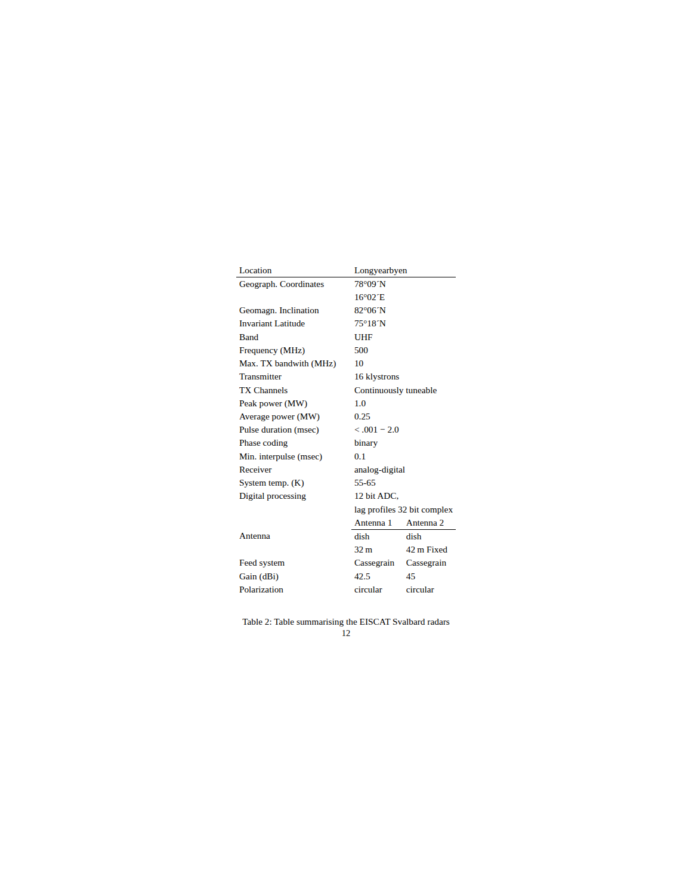| Location | | Longyearbyen |
| Geograph. Coordinates | | 78°09´N |
| | | 16°02´E |
| Geomagn. Inclination | | 82°06´N |
| Invariant Latitude | | 75°18´N |
| Band | | UHF |
| Frequency (MHz) | | 500 |
| Max. TX bandwith (MHz) | | 10 |
| Transmitter | | 16 klystrons |
| TX Channels | | Continuously tuneable |
| Peak power (MW) | | 1.0 |
| Average power (MW) | | 0.25 |
| Pulse duration (msec) | | < .001 − 2.0 |
| Phase coding | | binary |
| Min. interpulse (msec) | | 0.1 |
| Receiver | | analog-digital |
| System temp. (K) | | 55-65 |
| Digital processing | | 12 bit ADC, |
| | | lag profiles 32 bit complex |
| | | Antenna 1 | Antenna 2 |
| Antenna | | dish | dish |
| | | 32 m | 42 m Fixed |
| Feed system | | Cassegrain | Cassegrain |
| Gain (dBi) | | 42.5 | 45 |
| Polarization | | circular | circular |
Table 2: Table summarising the EISCAT Svalbard radars
12